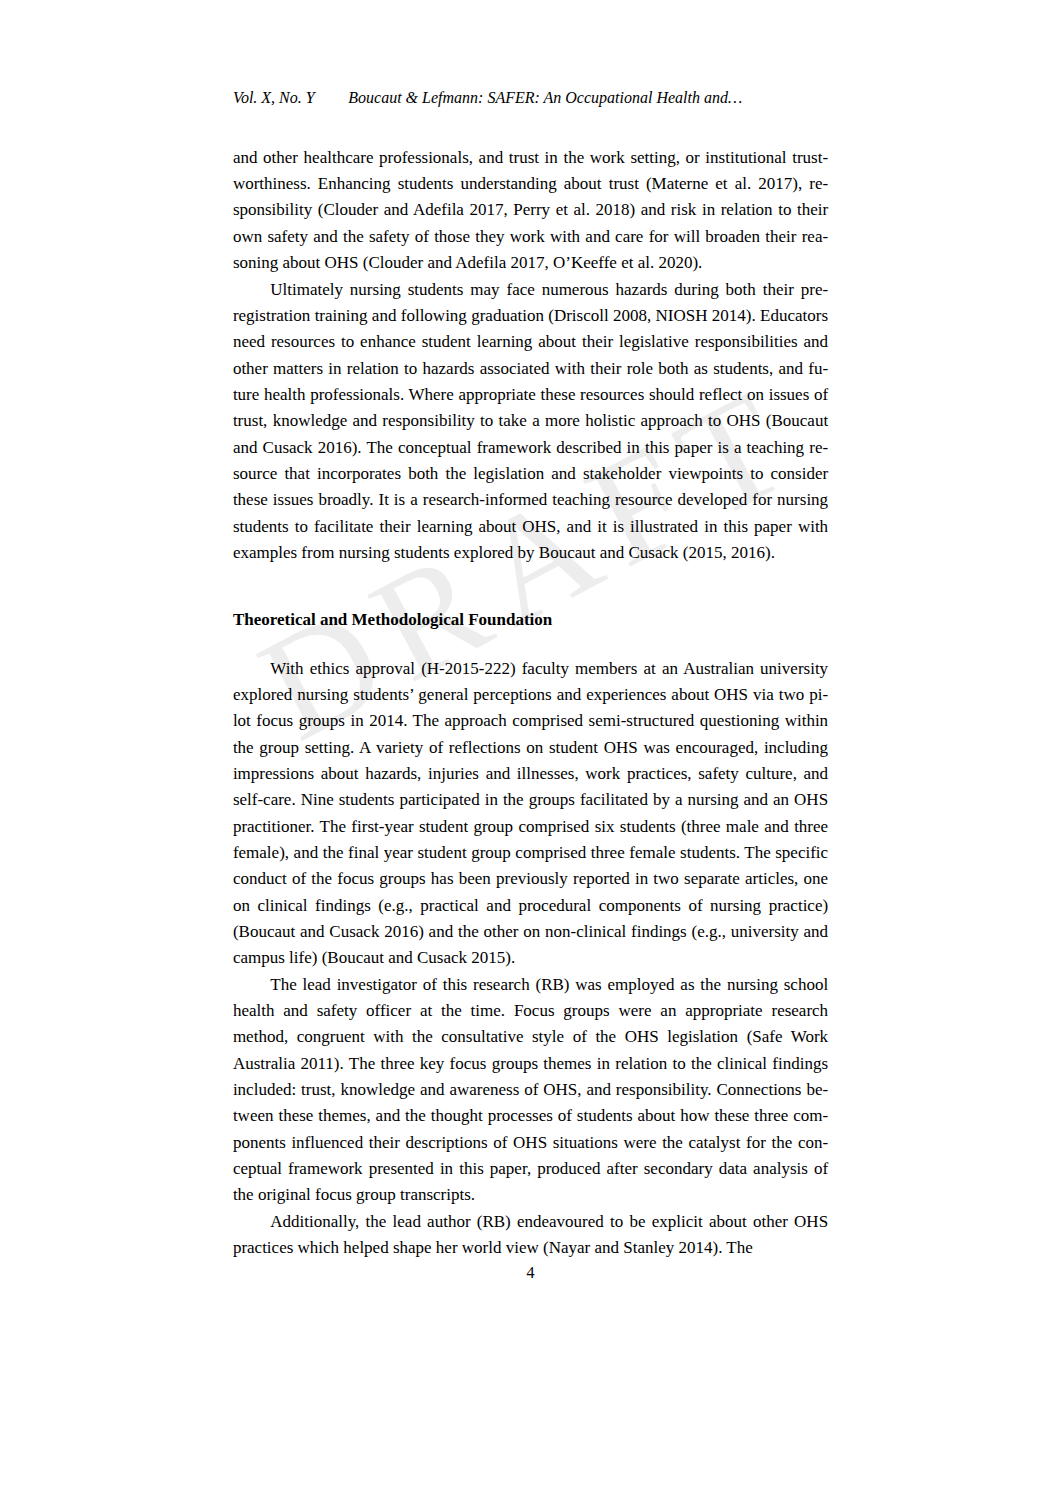DRAFT
Vol. X, No. Y Boucaut & Lefmann: SAFER: An Occupational Health and…
and other healthcare professionals, and trust in the work setting, or institutional trustworthiness. Enhancing students understanding about trust (Materne et al. 2017), responsibility (Clouder and Adefila 2017, Perry et al. 2018) and risk in relation to their own safety and the safety of those they work with and care for will broaden their reasoning about OHS (Clouder and Adefila 2017, O’Keeffe et al. 2020).
Ultimately nursing students may face numerous hazards during both their pre-registration training and following graduation (Driscoll 2008, NIOSH 2014). Educators need resources to enhance student learning about their legislative responsibilities and other matters in relation to hazards associated with their role both as students, and future health professionals. Where appropriate these resources should reflect on issues of trust, knowledge and responsibility to take a more holistic approach to OHS (Boucaut and Cusack 2016). The conceptual framework described in this paper is a teaching resource that incorporates both the legislation and stakeholder viewpoints to consider these issues broadly. It is a research-informed teaching resource developed for nursing students to facilitate their learning about OHS, and it is illustrated in this paper with examples from nursing students explored by Boucaut and Cusack (2015, 2016).
Theoretical and Methodological Foundation
With ethics approval (H-2015-222) faculty members at an Australian university explored nursing students’ general perceptions and experiences about OHS via two pilot focus groups in 2014. The approach comprised semi-structured questioning within the group setting. A variety of reflections on student OHS was encouraged, including impressions about hazards, injuries and illnesses, work practices, safety culture, and self-care. Nine students participated in the groups facilitated by a nursing and an OHS practitioner. The first-year student group comprised six students (three male and three female), and the final year student group comprised three female students. The specific conduct of the focus groups has been previously reported in two separate articles, one on clinical findings (e.g., practical and procedural components of nursing practice) (Boucaut and Cusack 2016) and the other on non-clinical findings (e.g., university and campus life) (Boucaut and Cusack 2015).
The lead investigator of this research (RB) was employed as the nursing school health and safety officer at the time. Focus groups were an appropriate research method, congruent with the consultative style of the OHS legislation (Safe Work Australia 2011). The three key focus groups themes in relation to the clinical findings included: trust, knowledge and awareness of OHS, and responsibility. Connections between these themes, and the thought processes of students about how these three components influenced their descriptions of OHS situations were the catalyst for the conceptual framework presented in this paper, produced after secondary data analysis of the original focus group transcripts.
Additionally, the lead author (RB) endeavoured to be explicit about other OHS practices which helped shape her world view (Nayar and Stanley 2014). The
4